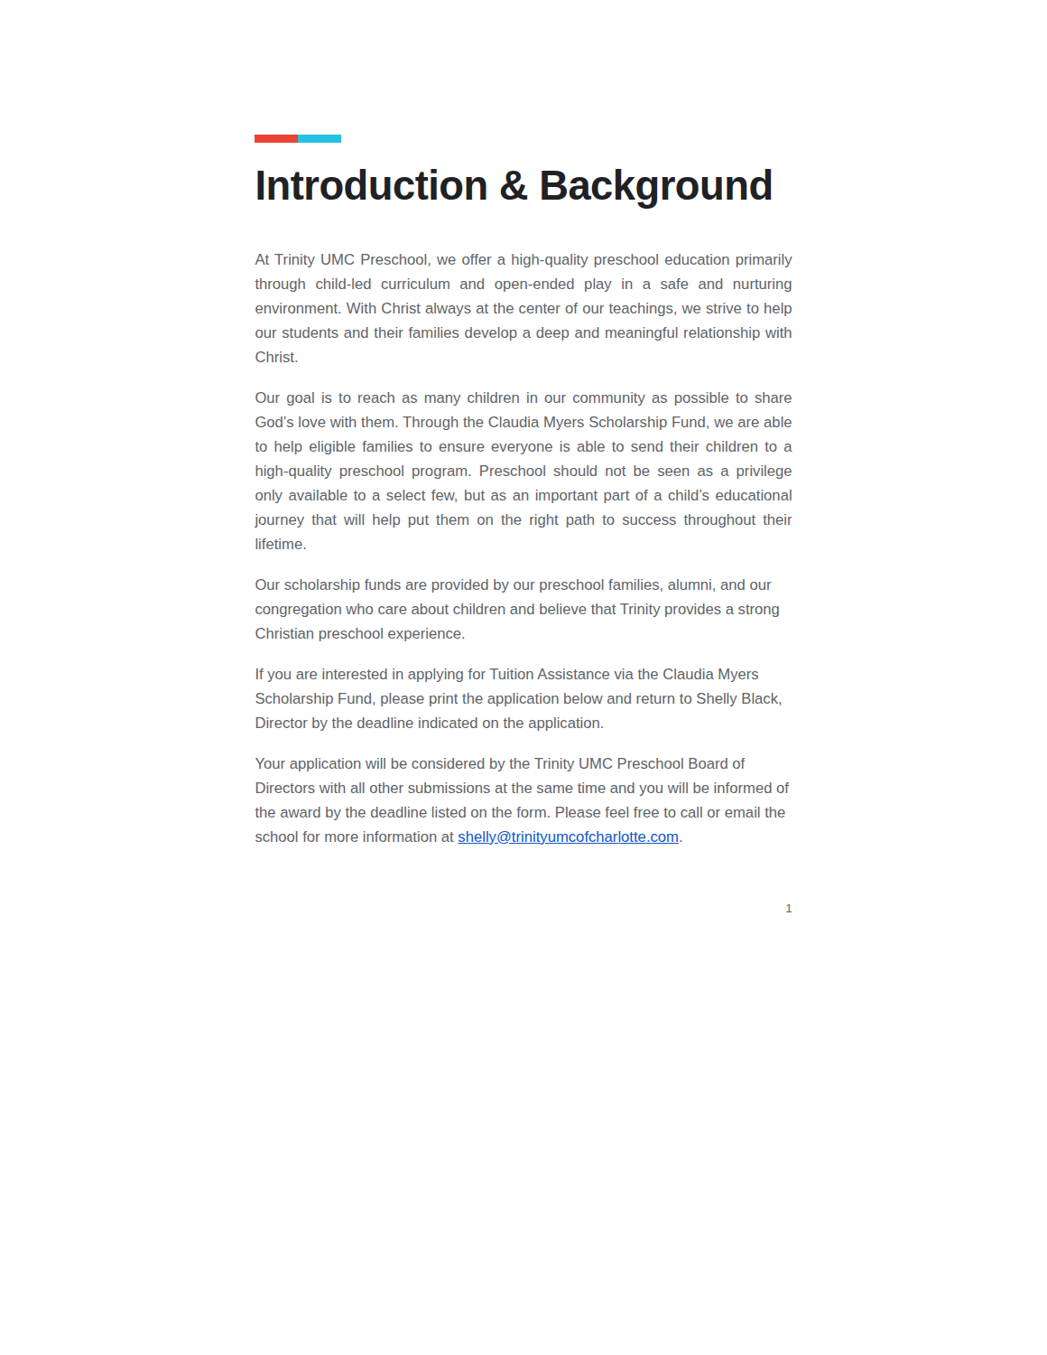Introduction & Background
At Trinity UMC Preschool, we offer a high-quality preschool education primarily through child-led curriculum and open-ended play in a safe and nurturing environment. With Christ always at the center of our teachings, we strive to help our students and their families develop a deep and meaningful relationship with Christ.
Our goal is to reach as many children in our community as possible to share God’s love with them. Through the Claudia Myers Scholarship Fund, we are able to help eligible families to ensure everyone is able to send their children to a high-quality preschool program. Preschool should not be seen as a privilege only available to a select few, but as an important part of a child’s educational journey that will help put them on the right path to success throughout their lifetime.
Our scholarship funds are provided by our preschool families, alumni, and our congregation who care about children and believe that Trinity provides a strong Christian preschool experience.
If you are interested in applying for Tuition Assistance via the Claudia Myers Scholarship Fund, please print the application below and return to Shelly Black, Director by the deadline indicated on the application.
Your application will be considered by the Trinity UMC Preschool Board of Directors with all other submissions at the same time and you will be informed of the award by the deadline listed on the form. Please feel free to call or email the school for more information at shelly@trinityumcofcharlotte.com.
1